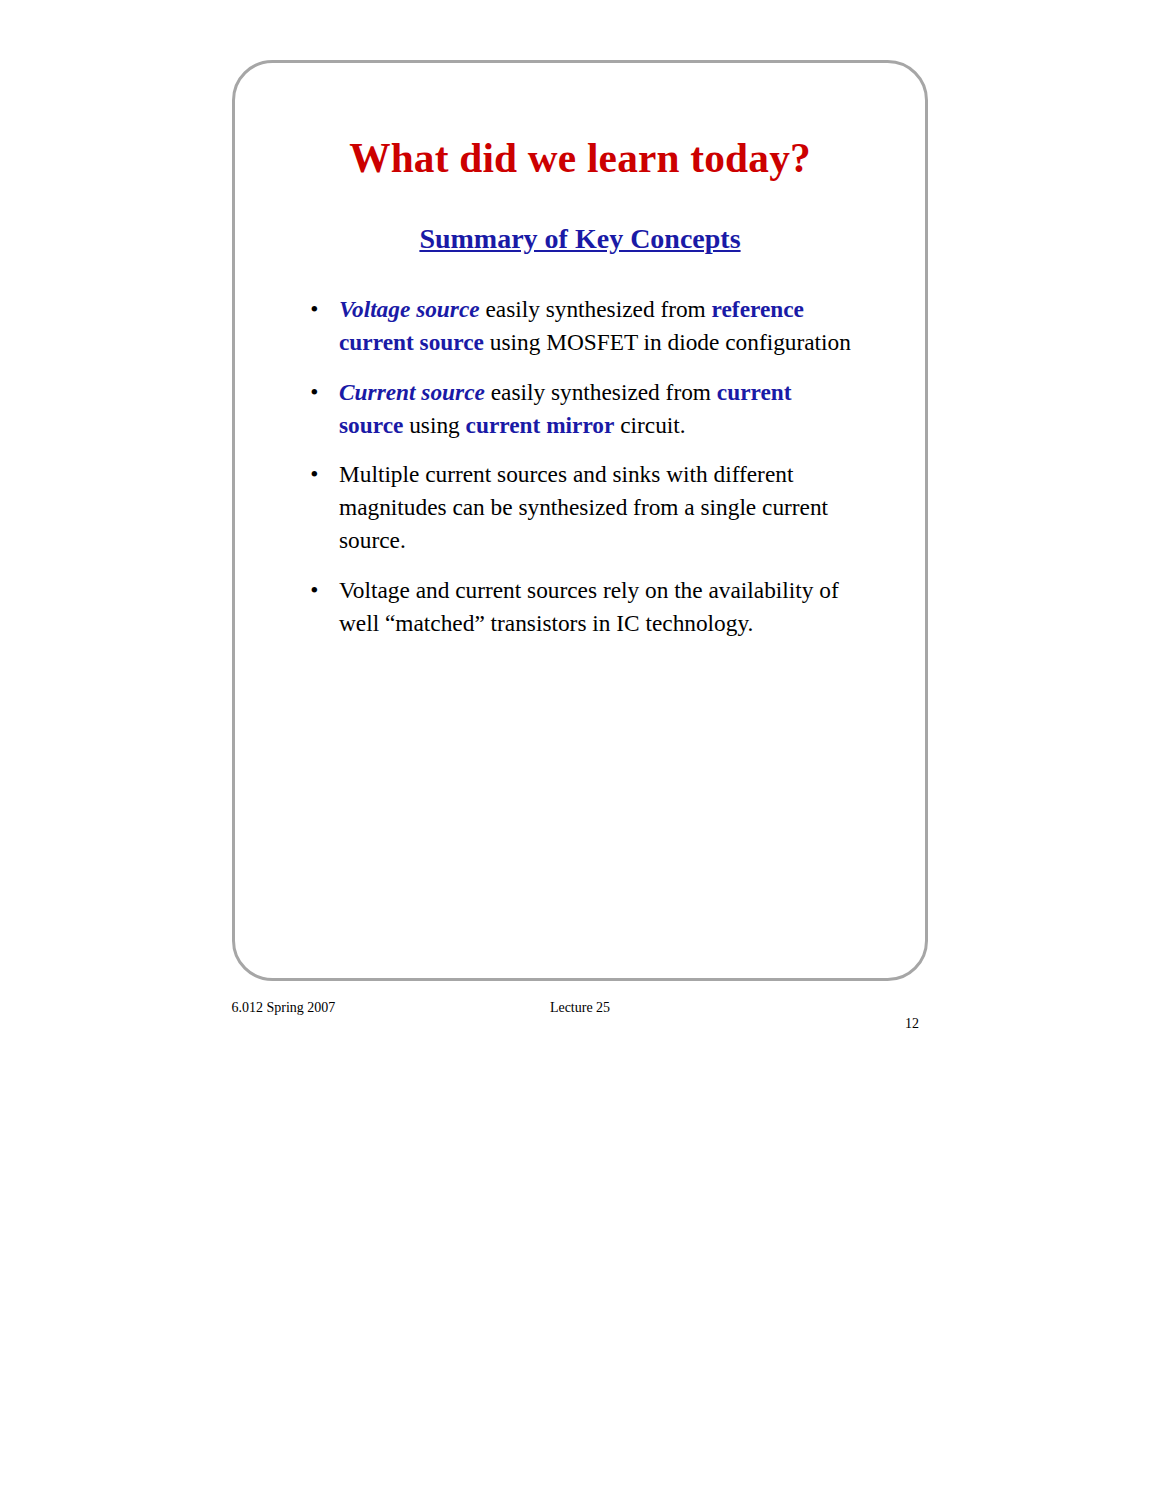What did we learn today?
Summary of Key Concepts
Voltage source easily synthesized from reference current source using MOSFET in diode configuration
Current source easily synthesized from current source using current mirror circuit.
Multiple current sources and sinks with different magnitudes can be synthesized from a single current source.
Voltage and current sources rely on the availability of well “matched” transistors in IC technology.
6.012 Spring 2007
Lecture 25
12